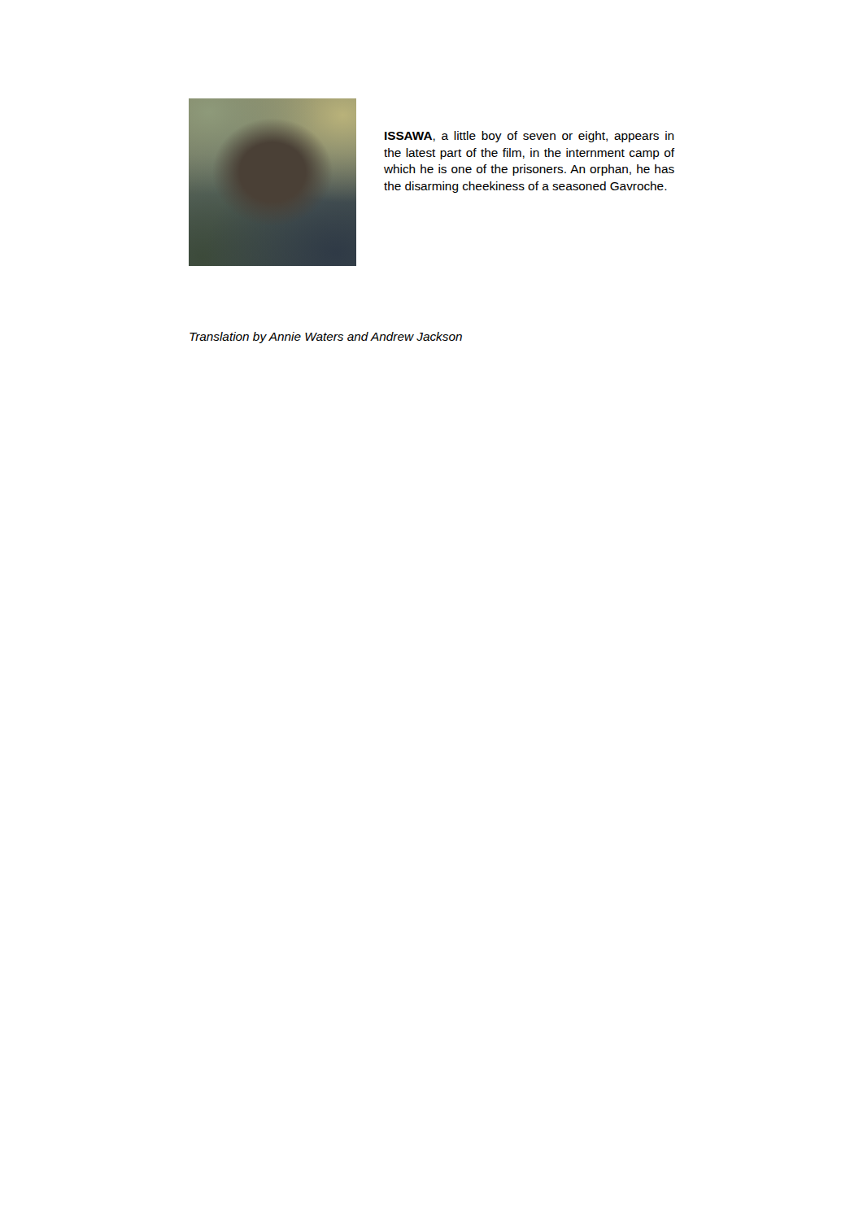ISSAWA, a little boy of seven or eight, appears in the latest part of the film, in the internment camp of which he is one of the prisoners. An orphan, he has the disarming cheekiness of a seasoned Gavroche.
Translation by Annie Waters and Andrew Jackson